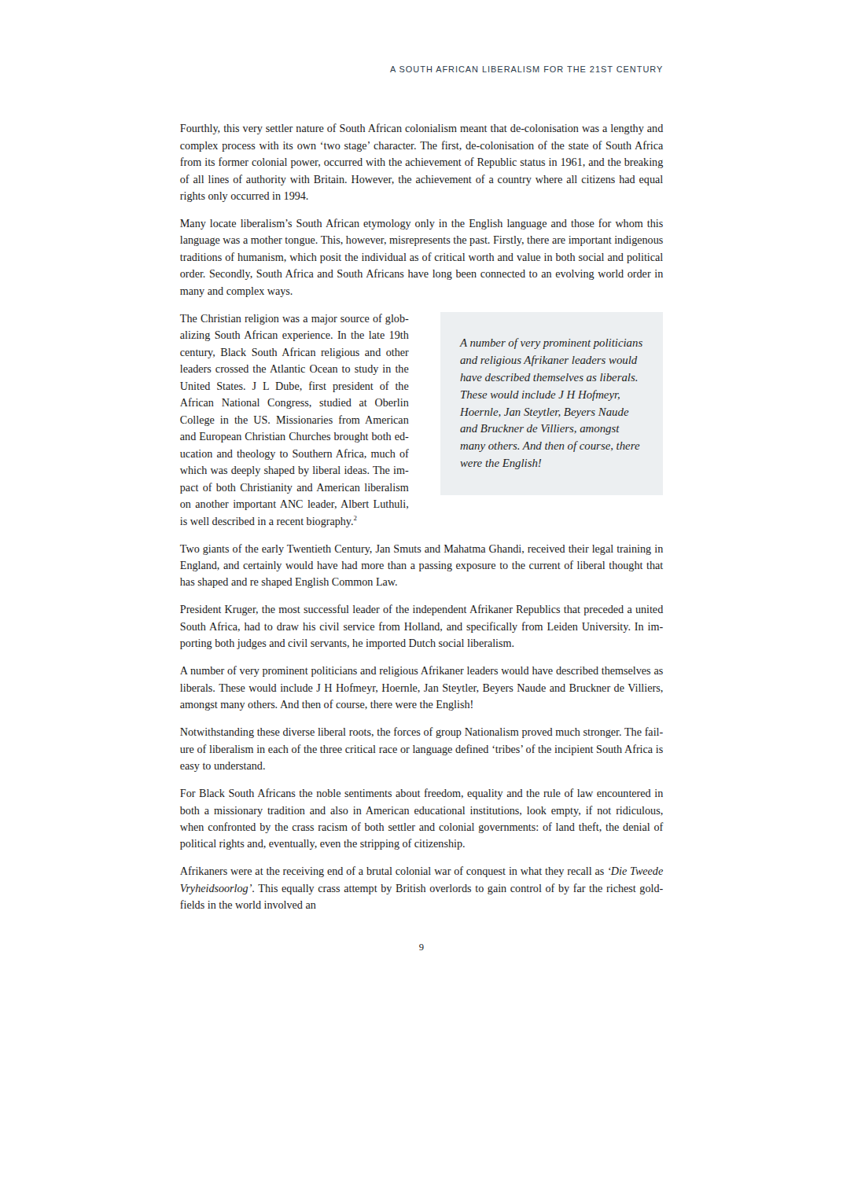A South African Liberalism for the 21st Century
Fourthly, this very settler nature of South African colonialism meant that de-colonisation was a lengthy and complex process with its own ‘two stage’ character. The first, de-colonisation of the state of South Africa from its former colonial power, occurred with the achievement of Republic status in 1961, and the breaking of all lines of authority with Britain. However, the achievement of a country where all citizens had equal rights only occurred in 1994.
Many locate liberalism’s South African etymology only in the English language and those for whom this language was a mother tongue. This, however, misrepresents the past. Firstly, there are important indigenous traditions of humanism, which posit the individual as of critical worth and value in both social and political order. Secondly, South Africa and South Africans have long been connected to an evolving world order in many and complex ways.
A number of very prominent politicians and religious Afrikaner leaders would have described themselves as liberals. These would include J H Hofmeyr, Hoernle, Jan Steytler, Beyers Naude and Bruckner de Villiers, amongst many others. And then of course, there were the English!
The Christian religion was a major source of globalizing South African experience. In the late 19th century, Black South African religious and other leaders crossed the Atlantic Ocean to study in the United States. J L Dube, first president of the African National Congress, studied at Oberlin College in the US. Missionaries from American and European Christian Churches brought both education and theology to Southern Africa, much of which was deeply shaped by liberal ideas. The impact of both Christianity and American liberalism on another important ANC leader, Albert Luthuli, is well described in a recent biography.2
Two giants of the early Twentieth Century, Jan Smuts and Mahatma Ghandi, received their legal training in England, and certainly would have had more than a passing exposure to the current of liberal thought that has shaped and re shaped English Common Law.
President Kruger, the most successful leader of the independent Afrikaner Republics that preceded a united South Africa, had to draw his civil service from Holland, and specifically from Leiden University. In importing both judges and civil servants, he imported Dutch social liberalism.
A number of very prominent politicians and religious Afrikaner leaders would have described themselves as liberals. These would include J H Hofmeyr, Hoernle, Jan Steytler, Beyers Naude and Bruckner de Villiers, amongst many others. And then of course, there were the English!
Notwithstanding these diverse liberal roots, the forces of group Nationalism proved much stronger. The failure of liberalism in each of the three critical race or language defined ‘tribes’ of the incipient South Africa is easy to understand.
For Black South Africans the noble sentiments about freedom, equality and the rule of law encountered in both a missionary tradition and also in American educational institutions, look empty, if not ridiculous, when confronted by the crass racism of both settler and colonial governments: of land theft, the denial of political rights and, eventually, even the stripping of citizenship.
Afrikaners were at the receiving end of a brutal colonial war of conquest in what they recall as ‘Die Tweede Vryheidsoorlog’. This equally crass attempt by British overlords to gain control of by far the richest goldfields in the world involved an
9